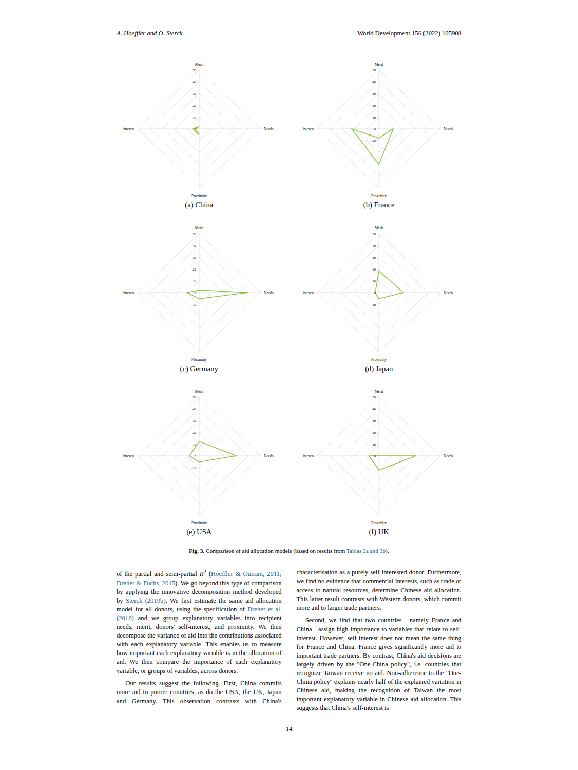A. Hoeffler and O. Sterck
World Development 156 (2022) 105908
Merit Proximity Self-interest Needs 50 40 30 20 10 0
(a) China
Merit Proximity Self-interest Needs 50 40 30 20 10 0 -10
(b) France
Merit Proximity Self-interest Needs 50 40 30 20 10 0 -10
(c) Germany
Merit Proximity Self-interest Needs 50 40 30 20 10 0 -10
(d) Japan
Merit Proximity Self-interest Needs 50 40 30 20 10 0 -10
(e) USA
Merit Proximity Self-interest Needs 50 40 30 20 10 0
(f) UK
Fig. 3. Comparison of aid allocation models (based on results from Tables 3a and 3b).
of the partial and semi-partial R2 (Hoeffler & Outram, 2011; Dreher & Fuchs, 2015). We go beyond this type of comparison by applying the innovative decomposition method developed by Sterck (2019b). We first estimate the same aid allocation model for all donors, using the specification of Dreher et al. (2018) and we group explanatory variables into recipient needs, merit, donors' self-interest, and proximity. We then decompose the variance of aid into the contributions associated with each explanatory variable. This enables us to measure how important each explanatory variable is in the allocation of aid. We then compare the importance of each explanatory variable, or groups of variables, across donors.
Our results suggest the following. First, China commits more aid to poorer countries, as do the USA, the UK, Japan and Germany. This observation contrasts with China's characterisation as a purely self-interested donor. Furthermore, we find no evidence that commercial interests, such as trade or access to natural resources, determine Chinese aid allocation. This latter result contrasts with Western donors, which commit more aid to larger trade partners.
Second, we find that two countries - namely France and China - assign high importance to variables that relate to self-interest. However, self-interest does not mean the same thing for France and China. France gives significantly more aid to important trade partners. By contrast, China's aid decisions are largely driven by the ''One-China policy'', i.e. countries that recognize Taiwan receive no aid. Non-adherence to the ''One-China policy'' explains nearly half of the explained variation in Chinese aid, making the recognition of Taiwan the most important explanatory variable in Chinese aid allocation. This suggests that China's self-interest is
14